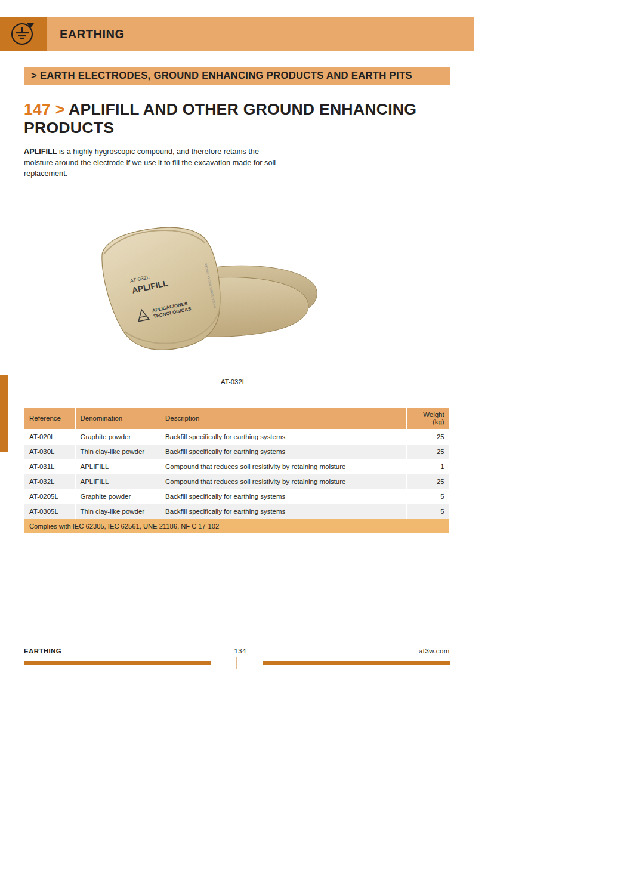EARTHING
> EARTH ELECTRODES, GROUND ENHANCING PRODUCTS AND EARTH PITS
147 > APLIFILL AND OTHER GROUND ENHANCING PRODUCTS
APLIFILL is a highly hygroscopic compound, and therefore retains the moisture around the electrode if we use it to fill the excavation made for soil replacement.
AT-032L APLIFILL APLICACIONES TECNOLÓGICAS APLICACIONES TECNOLOGICAS
AT-032L
| Reference | Denomination | Description | Weight (kg) |
| --- | --- | --- | --- |
| AT-020L | Graphite powder | Backfill specifically for earthing systems | 25 |
| AT-030L | Thin clay-like powder | Backfill specifically for earthing systems | 25 |
| AT-031L | APLIFILL | Compound that reduces soil resistivity by retaining moisture | 1 |
| AT-032L | APLIFILL | Compound that reduces soil resistivity by retaining moisture | 25 |
| AT-0205L | Graphite powder | Backfill specifically for earthing systems | 5 |
| AT-0305L | Thin clay-like powder | Backfill specifically for earthing systems | 5 |
| Complies with IEC 62305, IEC 62561, UNE 21186, NF C 17-102 |
EARTHING
134
at3w.com